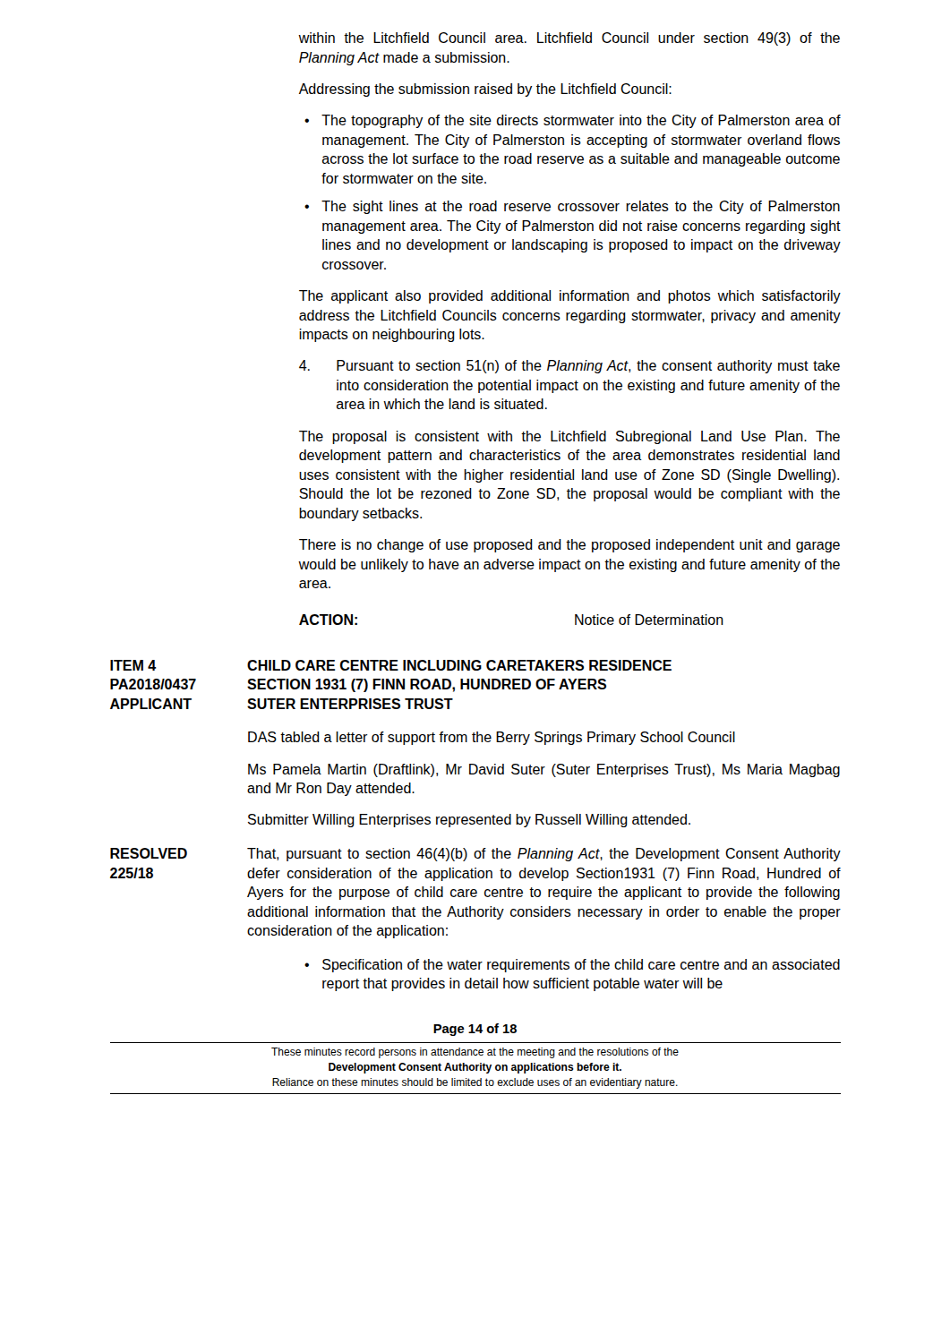within the Litchfield Council area. Litchfield Council under section 49(3) of the Planning Act made a submission.
Addressing the submission raised by the Litchfield Council:
The topography of the site directs stormwater into the City of Palmerston area of management. The City of Palmerston is accepting of stormwater overland flows across the lot surface to the road reserve as a suitable and manageable outcome for stormwater on the site.
The sight lines at the road reserve crossover relates to the City of Palmerston management area. The City of Palmerston did not raise concerns regarding sight lines and no development or landscaping is proposed to impact on the driveway crossover.
The applicant also provided additional information and photos which satisfactorily address the Litchfield Councils concerns regarding stormwater, privacy and amenity impacts on neighbouring lots.
4.
Pursuant to section 51(n) of the Planning Act, the consent authority must take into consideration the potential impact on the existing and future amenity of the area in which the land is situated.
The proposal is consistent with the Litchfield Subregional Land Use Plan. The development pattern and characteristics of the area demonstrates residential land uses consistent with the higher residential land use of Zone SD (Single Dwelling). Should the lot be rezoned to Zone SD, the proposal would be compliant with the boundary setbacks.
There is no change of use proposed and the proposed independent unit and garage would be unlikely to have an adverse impact on the existing and future amenity of the area.
ACTION:
Notice of Determination
ITEM 4
PA2018/0437
APPLICANT
Child Care Centre including Caretakers Residence
Section 1931 (7) Finn Road, Hundred of Ayers
Suter Enterprises Trust
DAS tabled a letter of support from the Berry Springs Primary School Council
Ms Pamela Martin (Draftlink), Mr David Suter (Suter Enterprises Trust), Ms Maria Magbag and Mr Ron Day attended.
Submitter Willing Enterprises represented by Russell Willing attended.
RESOLVED
225/18
That, pursuant to section 46(4)(b) of the Planning Act, the Development Consent Authority defer consideration of the application to develop Section1931 (7) Finn Road, Hundred of Ayers for the purpose of child care centre to require the applicant to provide the following additional information that the Authority considers necessary in order to enable the proper consideration of the application:
Specification of the water requirements of the child care centre and an associated report that provides in detail how sufficient potable water will be
Page 14 of 18
These minutes record persons in attendance at the meeting and the resolutions of the
Development Consent Authority on applications before it.
Reliance on these minutes should be limited to exclude uses of an evidentiary nature.